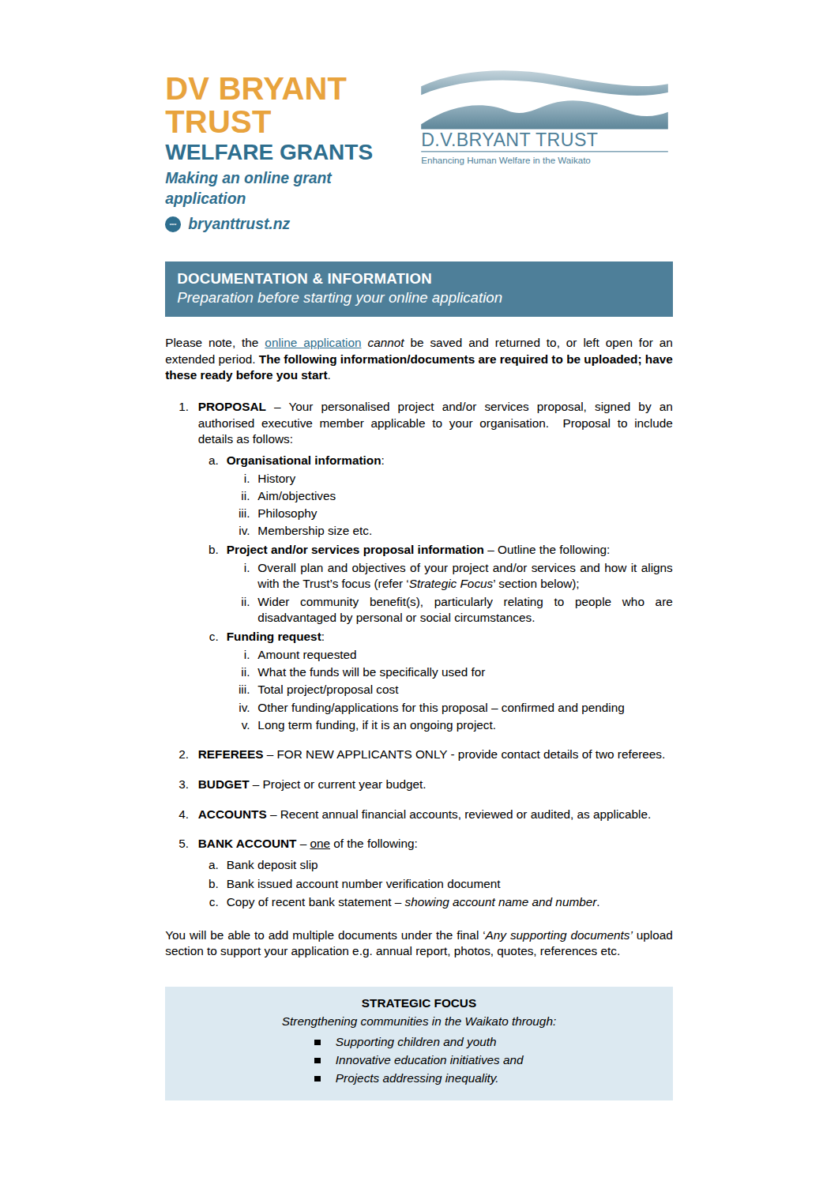DV BRYANT TRUST
WELFARE GRANTS
Making an online grant application
bryanttrust.nz
D.V.BRYANT TRUST Enhancing Human Welfare in the Waikato
DOCUMENTATION & INFORMATION
Preparation before starting your online application
Please note, the online application cannot be saved and returned to, or left open for an extended period. The following information/documents are required to be uploaded; have these ready before you start.
PROPOSAL – Your personalised project and/or services proposal, signed by an authorised executive member applicable to your organisation. Proposal to include details as follows:
Organisational information:
History
Aim/objectives
Philosophy
Membership size etc.
Project and/or services proposal information – Outline the following:
Overall plan and objectives of your project and/or services and how it aligns with the Trust’s focus (refer ‘Strategic Focus’ section below);
Wider community benefit(s), particularly relating to people who are disadvantaged by personal or social circumstances.
Funding request:
Amount requested
What the funds will be specifically used for
Total project/proposal cost
Other funding/applications for this proposal – confirmed and pending
Long term funding, if it is an ongoing project.
REFEREES – FOR NEW APPLICANTS ONLY - provide contact details of two referees.
BUDGET – Project or current year budget.
ACCOUNTS – Recent annual financial accounts, reviewed or audited, as applicable.
BANK ACCOUNT – one of the following:
Bank deposit slip
Bank issued account number verification document
Copy of recent bank statement – showing account name and number.
You will be able to add multiple documents under the final ‘Any supporting documents’ upload section to support your application e.g. annual report, photos, quotes, references etc.
STRATEGIC FOCUS
Strengthening communities in the Waikato through:
Supporting children and youth
Innovative education initiatives and
Projects addressing inequality.